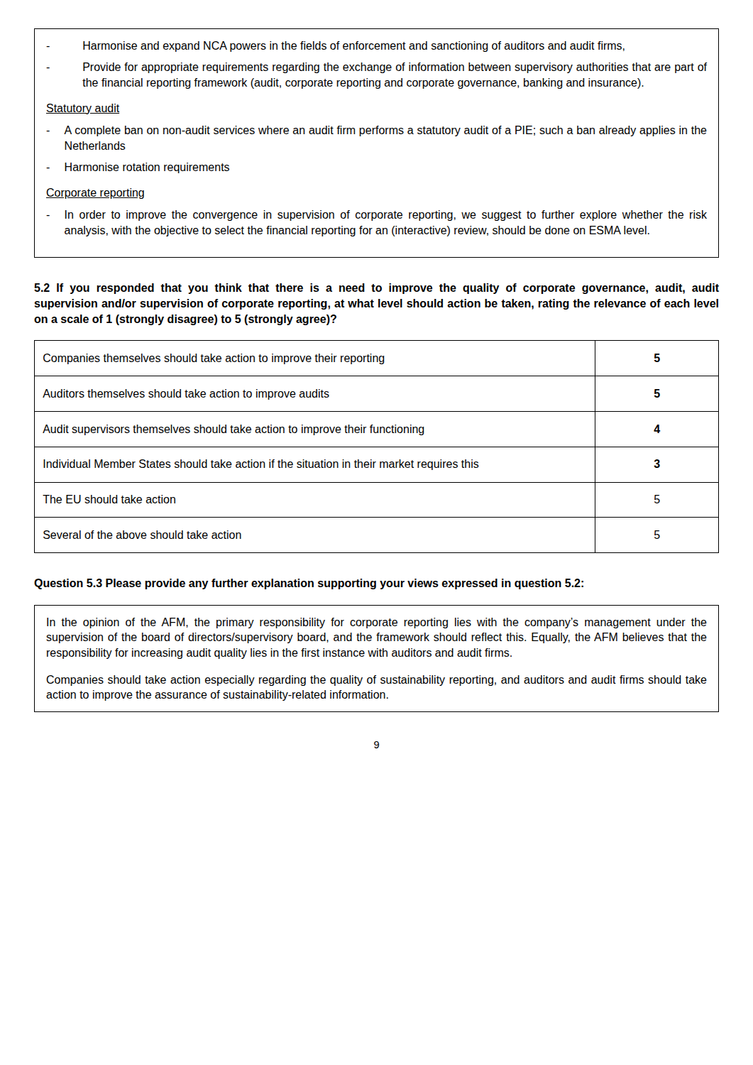- Harmonise and expand NCA powers in the fields of enforcement and sanctioning of auditors and audit firms,
- Provide for appropriate requirements regarding the exchange of information between supervisory authorities that are part of the financial reporting framework (audit, corporate reporting and corporate governance, banking and insurance).
Statutory audit
- A complete ban on non-audit services where an audit firm performs a statutory audit of a PIE; such a ban already applies in the Netherlands
- Harmonise rotation requirements
Corporate reporting
- In order to improve the convergence in supervision of corporate reporting, we suggest to further explore whether the risk analysis, with the objective to select the financial reporting for an (interactive) review, should be done on ESMA level.
5.2 If you responded that you think that there is a need to improve the quality of corporate governance, audit, audit supervision and/or supervision of corporate reporting, at what level should action be taken, rating the relevance of each level on a scale of 1 (strongly disagree) to 5 (strongly agree)?
| Companies themselves should take action to improve their reporting | 5 |
| Auditors themselves should take action to improve audits | 5 |
| Audit supervisors themselves should take action to improve their functioning | 4 |
| Individual Member States should take action if the situation in their market requires this | 3 |
| The EU should take action | 5 |
| Several of the above should take action | 5 |
Question 5.3 Please provide any further explanation supporting your views expressed in question 5.2:
In the opinion of the AFM, the primary responsibility for corporate reporting lies with the company’s management under the supervision of the board of directors/supervisory board, and the framework should reflect this. Equally, the AFM believes that the responsibility for increasing audit quality lies in the first instance with auditors and audit firms.
Companies should take action especially regarding the quality of sustainability reporting, and auditors and audit firms should take action to improve the assurance of sustainability-related information.
9